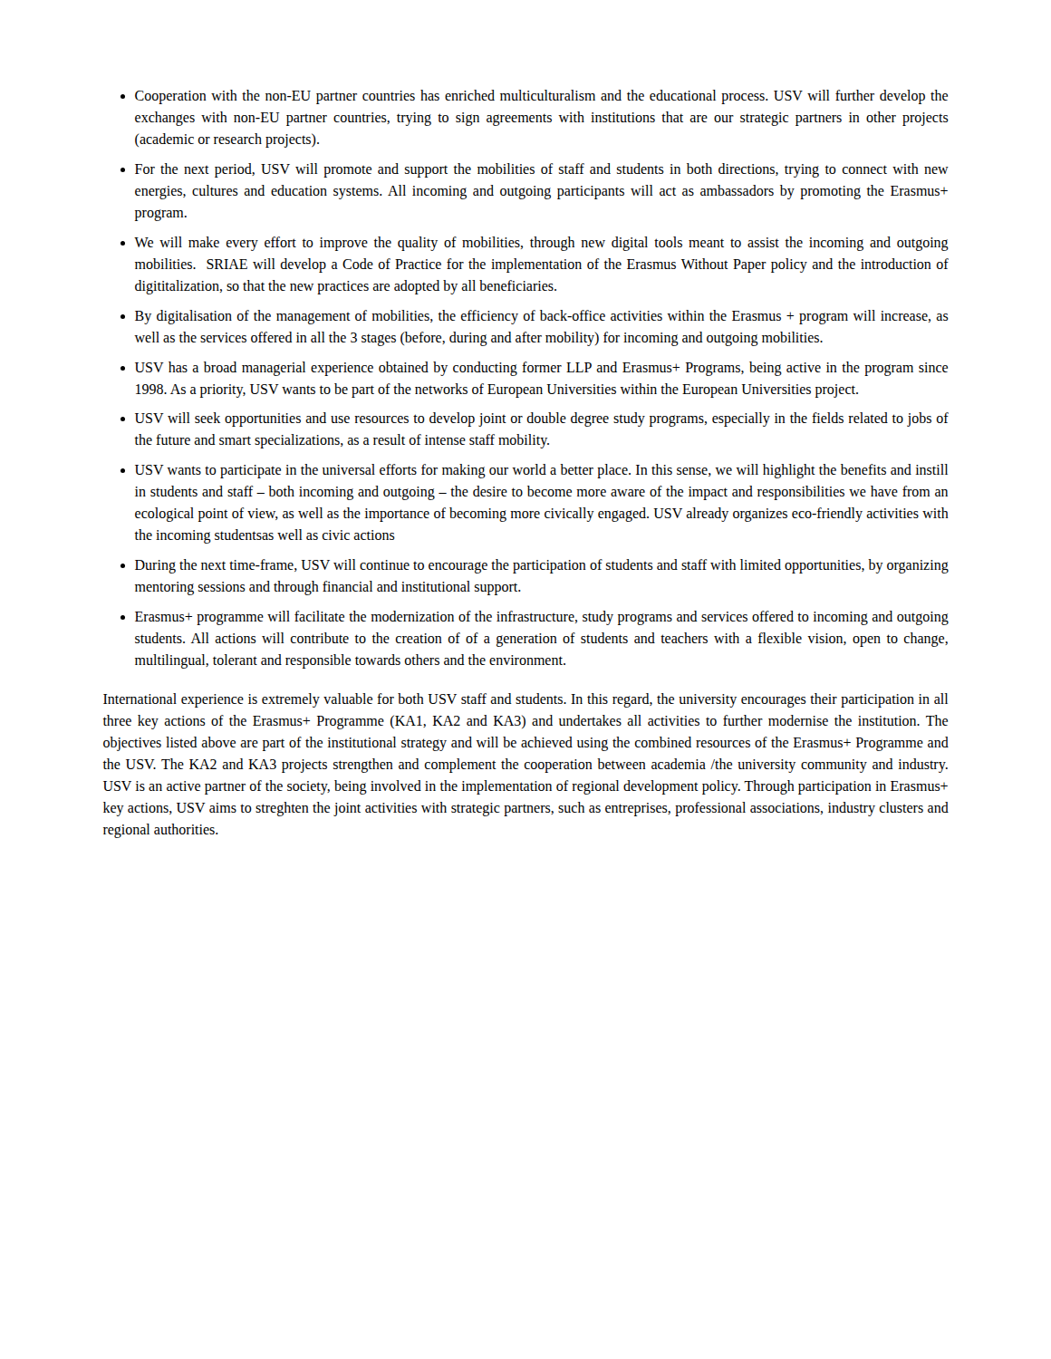Cooperation with the non-EU partner countries has enriched multiculturalism and the educational process. USV will further develop the exchanges with non-EU partner countries, trying to sign agreements with institutions that are our strategic partners in other projects (academic or research projects).
For the next period, USV will promote and support the mobilities of staff and students in both directions, trying to connect with new energies, cultures and education systems. All incoming and outgoing participants will act as ambassadors by promoting the Erasmus+ program.
We will make every effort to improve the quality of mobilities, through new digital tools meant to assist the incoming and outgoing mobilities. SRIAE will develop a Code of Practice for the implementation of the Erasmus Without Paper policy and the introduction of digititalization, so that the new practices are adopted by all beneficiaries.
By digitalisation of the management of mobilities, the efficiency of back-office activities within the Erasmus + program will increase, as well as the services offered in all the 3 stages (before, during and after mobility) for incoming and outgoing mobilities.
USV has a broad managerial experience obtained by conducting former LLP and Erasmus+ Programs, being active in the program since 1998. As a priority, USV wants to be part of the networks of European Universities within the European Universities project.
USV will seek opportunities and use resources to develop joint or double degree study programs, especially in the fields related to jobs of the future and smart specializations, as a result of intense staff mobility.
USV wants to participate in the universal efforts for making our world a better place. In this sense, we will highlight the benefits and instill in students and staff – both incoming and outgoing – the desire to become more aware of the impact and responsibilities we have from an ecological point of view, as well as the importance of becoming more civically engaged. USV already organizes eco-friendly activities with the incoming studentsas well as civic actions
During the next time-frame, USV will continue to encourage the participation of students and staff with limited opportunities, by organizing mentoring sessions and through financial and institutional support.
Erasmus+ programme will facilitate the modernization of the infrastructure, study programs and services offered to incoming and outgoing students. All actions will contribute to the creation of of a generation of students and teachers with a flexible vision, open to change, multilingual, tolerant and responsible towards others and the environment.
International experience is extremely valuable for both USV staff and students. In this regard, the university encourages their participation in all three key actions of the Erasmus+ Programme (KA1, KA2 and KA3) and undertakes all activities to further modernise the institution. The objectives listed above are part of the institutional strategy and will be achieved using the combined resources of the Erasmus+ Programme and the USV. The KA2 and KA3 projects strengthen and complement the cooperation between academia /the university community and industry. USV is an active partner of the society, being involved in the implementation of regional development policy. Through participation in Erasmus+ key actions, USV aims to streghten the joint activities with strategic partners, such as entreprises, professional associations, industry clusters and regional authorities.